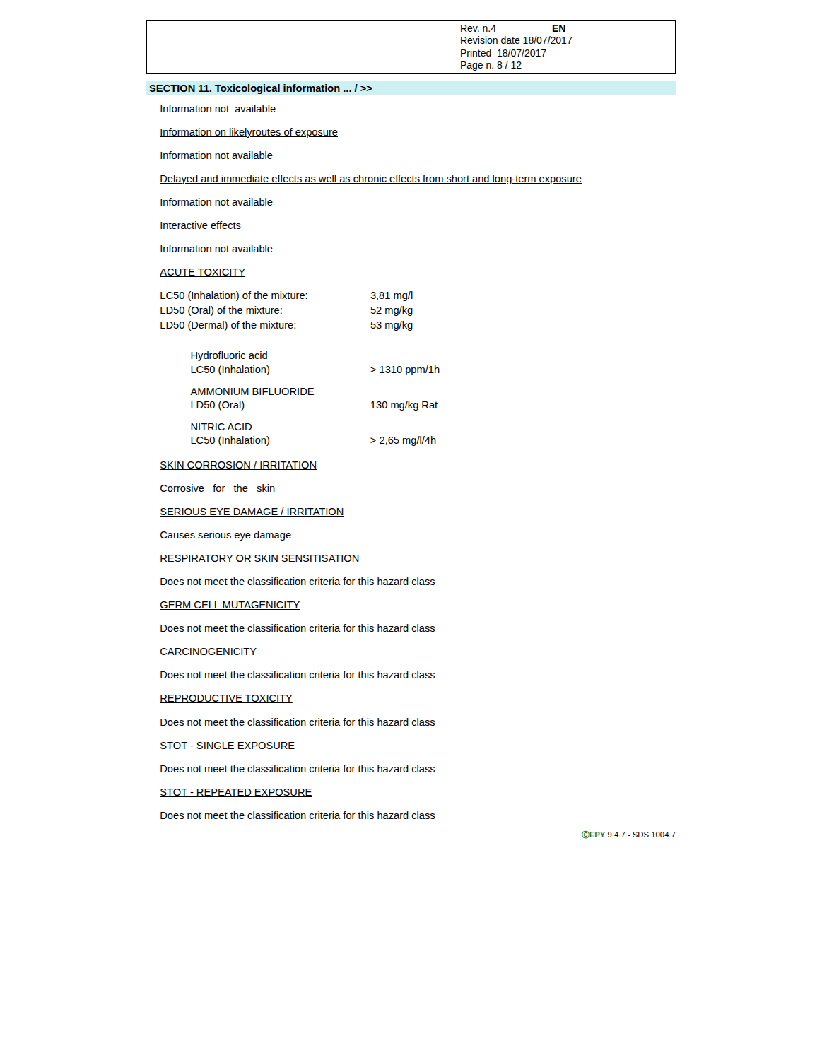Rev. n.4 EN
Revision date 18/07/2017
Printed 18/07/2017
Page n. 8 / 12
SECTION 11. Toxicological information ... / >>
Information not available
Information on likelyroutes of exposure
Information not available
Delayed and immediate effects as well as chronic effects from short and long-term exposure
Information not available
Interactive effects
Information not available
ACUTE TOXICITY
| LC50 (Inhalation) of the mixture: | 3,81 mg/l |
| LD50 (Oral) of the mixture: | 52 mg/kg |
| LD50 (Dermal) of the mixture: | 53 mg/kg |
| Hydrofluoric acid LC50 (Inhalation) | > 1310 ppm/1h |
| AMMONIUM BIFLUORIDE LD50 (Oral) | 130 mg/kg Rat |
| NITRIC ACID LC50 (Inhalation) | > 2,65 mg/l/4h |
SKIN CORROSION / IRRITATION
Corrosive for the skin
SERIOUS EYE DAMAGE / IRRITATION
Causes serious eye damage
RESPIRATORY OR SKIN SENSITISATION
Does not meet the classification criteria for this hazard class
GERM CELL MUTAGENICITY
Does not meet the classification criteria for this hazard class
CARCINOGENICITY
Does not meet the classification criteria for this hazard class
REPRODUCTIVE TOXICITY
Does not meet the classification criteria for this hazard class
STOT - SINGLE EXPOSURE
Does not meet the classification criteria for this hazard class
STOT - REPEATED EXPOSURE
Does not meet the classification criteria for this hazard class
ⒸEPY 9.4.7 - SDS 1004.7